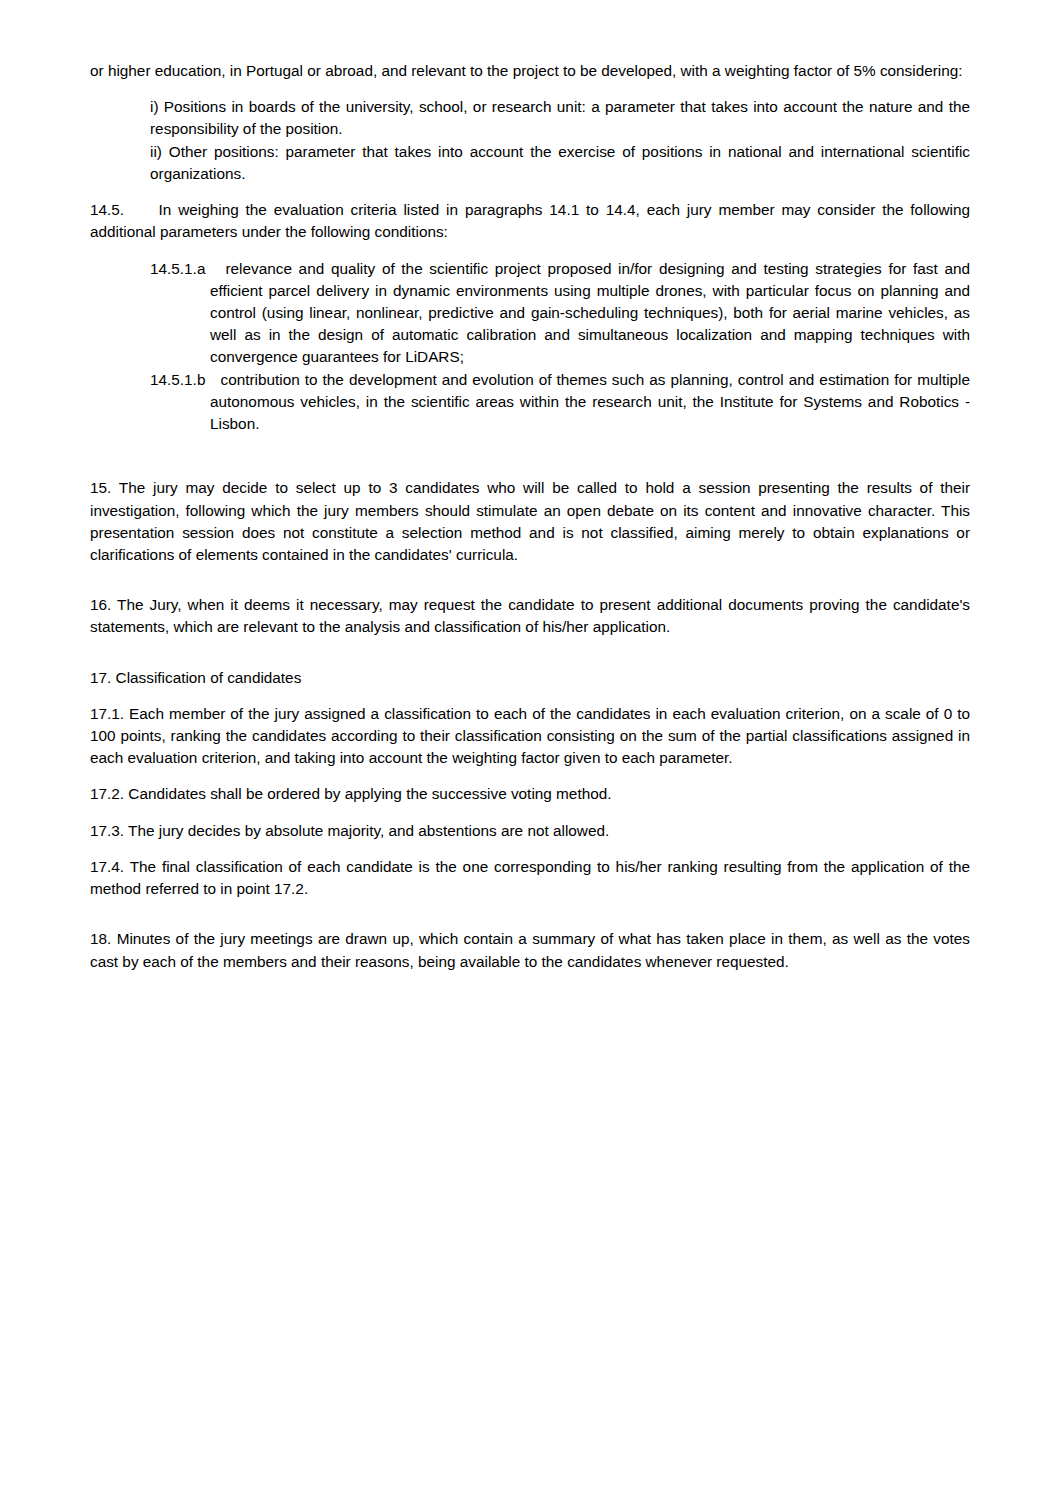or higher education, in Portugal or abroad, and relevant to the project to be developed, with a weighting factor of 5% considering:
i) Positions in boards of the university, school, or research unit: a parameter that takes into account the nature and the responsibility of the position.
ii) Other positions: parameter that takes into account the exercise of positions in national and international scientific organizations.
14.5. In weighing the evaluation criteria listed in paragraphs 14.1 to 14.4, each jury member may consider the following additional parameters under the following conditions:
14.5.1.a relevance and quality of the scientific project proposed in/for designing and testing strategies for fast and efficient parcel delivery in dynamic environments using multiple drones, with particular focus on planning and control (using linear, nonlinear, predictive and gain-scheduling techniques), both for aerial marine vehicles, as well as in the design of automatic calibration and simultaneous localization and mapping techniques with convergence guarantees for LiDARS;
14.5.1.b contribution to the development and evolution of themes such as planning, control and estimation for multiple autonomous vehicles, in the scientific areas within the research unit, the Institute for Systems and Robotics - Lisbon.
15. The jury may decide to select up to 3 candidates who will be called to hold a session presenting the results of their investigation, following which the jury members should stimulate an open debate on its content and innovative character. This presentation session does not constitute a selection method and is not classified, aiming merely to obtain explanations or clarifications of elements contained in the candidates' curricula.
16. The Jury, when it deems it necessary, may request the candidate to present additional documents proving the candidate's statements, which are relevant to the analysis and classification of his/her application.
17. Classification of candidates
17.1. Each member of the jury assigned a classification to each of the candidates in each evaluation criterion, on a scale of 0 to 100 points, ranking the candidates according to their classification consisting on the sum of the partial classifications assigned in each evaluation criterion, and taking into account the weighting factor given to each parameter.
17.2. Candidates shall be ordered by applying the successive voting method.
17.3. The jury decides by absolute majority, and abstentions are not allowed.
17.4. The final classification of each candidate is the one corresponding to his/her ranking resulting from the application of the method referred to in point 17.2.
18. Minutes of the jury meetings are drawn up, which contain a summary of what has taken place in them, as well as the votes cast by each of the members and their reasons, being available to the candidates whenever requested.